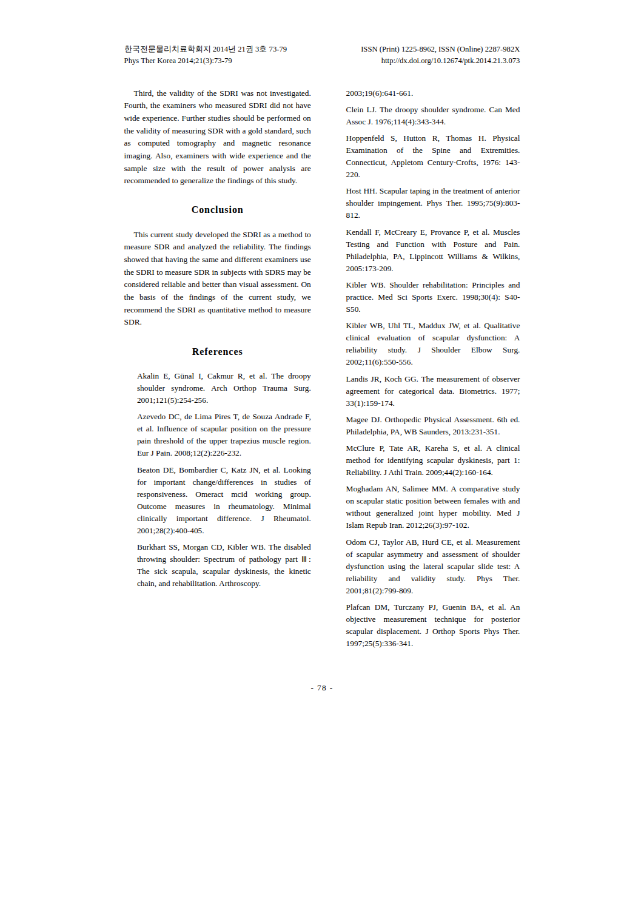한국전문물리치료학회지 2014년 21권 3호 73-79
Phys Ther Korea 2014;21(3):73-79
ISSN (Print) 1225-8962, ISSN (Online) 2287-982X
http://dx.doi.org/10.12674/ptk.2014.21.3.073
Third, the validity of the SDRI was not investigated. Fourth, the examiners who measured SDRI did not have wide experience. Further studies should be performed on the validity of measuring SDR with a gold standard, such as computed tomography and magnetic resonance imaging. Also, examiners with wide experience and the sample size with the result of power analysis are recommended to generalize the findings of this study.
Conclusion
This current study developed the SDRI as a method to measure SDR and analyzed the reliability. The findings showed that having the same and different examiners use the SDRI to measure SDR in subjects with SDRS may be considered reliable and better than visual assessment. On the basis of the findings of the current study, we recommend the SDRI as quantitative method to measure SDR.
References
Akalin E, Günal I, Cakmur R, et al. The droopy shoulder syndrome. Arch Orthop Trauma Surg. 2001;121(5):254-256.
Azevedo DC, de Lima Pires T, de Souza Andrade F, et al. Influence of scapular position on the pressure pain threshold of the upper trapezius muscle region. Eur J Pain. 2008;12(2):226-232.
Beaton DE, Bombardier C, Katz JN, et al. Looking for important change/differences in studies of responsiveness. Omeract mcid working group. Outcome measures in rheumatology. Minimal clinically important difference. J Rheumatol. 2001;28(2):400-405.
Burkhart SS, Morgan CD, Kibler WB. The disabled throwing shoulder: Spectrum of pathology part Ⅲ: The sick scapula, scapular dyskinesis, the kinetic chain, and rehabilitation. Arthroscopy.
2003;19(6):641-661.
Clein LJ. The droopy shoulder syndrome. Can Med Assoc J. 1976;114(4):343-344.
Hoppenfeld S, Hutton R, Thomas H. Physical Examination of the Spine and Extremities. Connecticut, Appletom Century-Crofts, 1976: 143-220.
Host HH. Scapular taping in the treatment of anterior shoulder impingement. Phys Ther. 1995;75(9):803-812.
Kendall F, McCreary E, Provance P, et al. Muscles Testing and Function with Posture and Pain. Philadelphia, PA, Lippincott Williams & Wilkins, 2005:173-209.
Kibler WB. Shoulder rehabilitation: Principles and practice. Med Sci Sports Exerc. 1998;30(4): S40-S50.
Kibler WB, Uhl TL, Maddux JW, et al. Qualitative clinical evaluation of scapular dysfunction: A reliability study. J Shoulder Elbow Surg. 2002;11(6):550-556.
Landis JR, Koch GG. The measurement of observer agreement for categorical data. Biometrics. 1977; 33(1):159-174.
Magee DJ. Orthopedic Physical Assessment. 6th ed. Philadelphia, PA, WB Saunders, 2013:231-351.
McClure P, Tate AR, Kareha S, et al. A clinical method for identifying scapular dyskinesis, part 1: Reliability. J Athl Train. 2009;44(2):160-164.
Moghadam AN, Salimee MM. A comparative study on scapular static position between females with and without generalized joint hyper mobility. Med J Islam Repub Iran. 2012;26(3):97-102.
Odom CJ, Taylor AB, Hurd CE, et al. Measurement of scapular asymmetry and assessment of shoulder dysfunction using the lateral scapular slide test: A reliability and validity study. Phys Ther. 2001;81(2):799-809.
Plafcan DM, Turczany PJ, Guenin BA, et al. An objective measurement technique for posterior scapular displacement. J Orthop Sports Phys Ther. 1997;25(5):336-341.
- 78 -